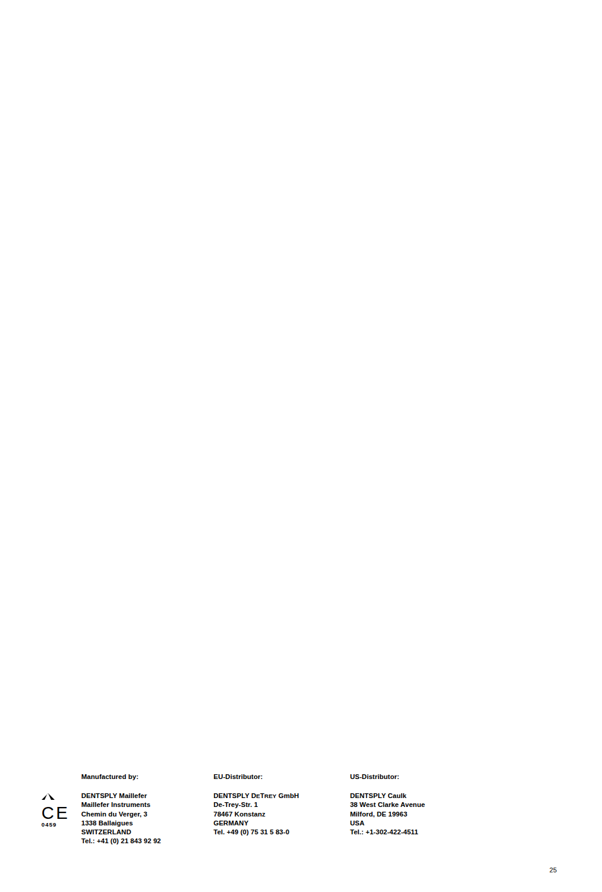Manufactured by:
EU-Distributor:
US-Distributor:
C E
0459
DENTSPLY Maillefer
Maillefer Instruments
Chemin du Verger, 3
1338 Ballaigues
SWITZERLAND
Tel.: +41 (0) 21 843 92 92
DENTSPLY De Trey GmbH
De-Trey-Str. 1
78467 Konstanz
GERMANY
Tel. +49 (0) 75 31 5 83-0
DENTSPLY Caulk
38 West Clarke Avenue
Milford, DE 19963
USA
Tel.: +1-302-422-4511
25